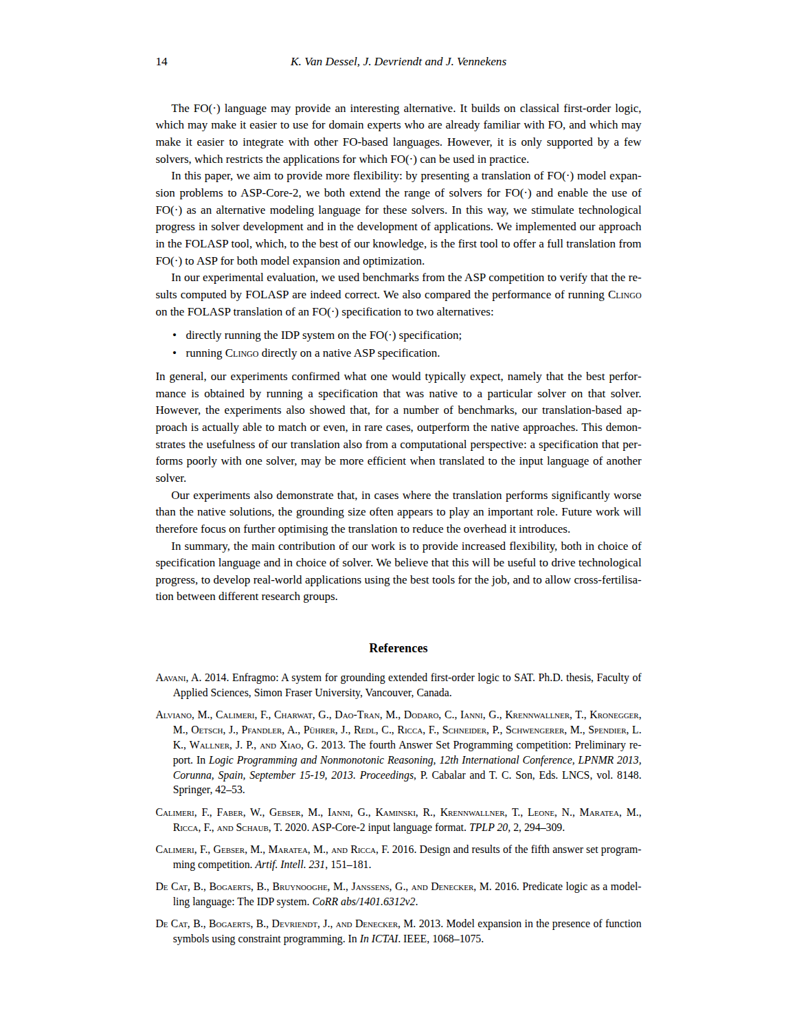14 K. Van Dessel, J. Devriendt and J. Vennekens
The FO(·) language may provide an interesting alternative. It builds on classical first-order logic, which may make it easier to use for domain experts who are already familiar with FO, and which may make it easier to integrate with other FO-based languages. However, it is only supported by a few solvers, which restricts the applications for which FO(·) can be used in practice.
In this paper, we aim to provide more flexibility: by presenting a translation of FO(·) model expansion problems to ASP-Core-2, we both extend the range of solvers for FO(·) and enable the use of FO(·) as an alternative modeling language for these solvers. In this way, we stimulate technological progress in solver development and in the development of applications. We implemented our approach in the FOLASP tool, which, to the best of our knowledge, is the first tool to offer a full translation from FO(·) to ASP for both model expansion and optimization.
In our experimental evaluation, we used benchmarks from the ASP competition to verify that the results computed by FOLASP are indeed correct. We also compared the performance of running Clingo on the FOLASP translation of an FO(·) specification to two alternatives:
directly running the IDP system on the FO(·) specification;
running Clingo directly on a native ASP specification.
In general, our experiments confirmed what one would typically expect, namely that the best performance is obtained by running a specification that was native to a particular solver on that solver. However, the experiments also showed that, for a number of benchmarks, our translation-based approach is actually able to match or even, in rare cases, outperform the native approaches. This demonstrates the usefulness of our translation also from a computational perspective: a specification that performs poorly with one solver, may be more efficient when translated to the input language of another solver.
Our experiments also demonstrate that, in cases where the translation performs significantly worse than the native solutions, the grounding size often appears to play an important role. Future work will therefore focus on further optimising the translation to reduce the overhead it introduces.
In summary, the main contribution of our work is to provide increased flexibility, both in choice of specification language and in choice of solver. We believe that this will be useful to drive technological progress, to develop real-world applications using the best tools for the job, and to allow cross-fertilisation between different research groups.
References
Aavani, A. 2014. Enfragmo: A system for grounding extended first-order logic to SAT. Ph.D. thesis, Faculty of Applied Sciences, Simon Fraser University, Vancouver, Canada.
Alviano, M., Calimeri, F., Charwat, G., Dao-Tran, M., Dodaro, C., Ianni, G., Krennwallner, T., Kronegger, M., Oetsch, J., Pfandler, A., Pührer, J., Redl, C., Ricca, F., Schneider, P., Schwengerer, M., Spendier, L. K., Wallner, J. P., and Xiao, G. 2013. The fourth Answer Set Programming competition: Preliminary report. In Logic Programming and Nonmonotonic Reasoning, 12th International Conference, LPNMR 2013, Corunna, Spain, September 15-19, 2013. Proceedings, P. Cabalar and T. C. Son, Eds. LNCS, vol. 8148. Springer, 42–53.
Calimeri, F., Faber, W., Gebser, M., Ianni, G., Kaminski, R., Krennwallner, T., Leone, N., Maratea, M., Ricca, F., and Schaub, T. 2020. ASP-Core-2 input language format. TPLP 20, 2, 294–309.
Calimeri, F., Gebser, M., Maratea, M., and Ricca, F. 2016. Design and results of the fifth answer set programming competition. Artif. Intell. 231, 151–181.
De Cat, B., Bogaerts, B., Bruynooghe, M., Janssens, G., and Denecker, M. 2016. Predicate logic as a modelling language: The IDP system. CoRR abs/1401.6312v2.
De Cat, B., Bogaerts, B., Devriendt, J., and Denecker, M. 2013. Model expansion in the presence of function symbols using constraint programming. In In ICTAI. IEEE, 1068–1075.